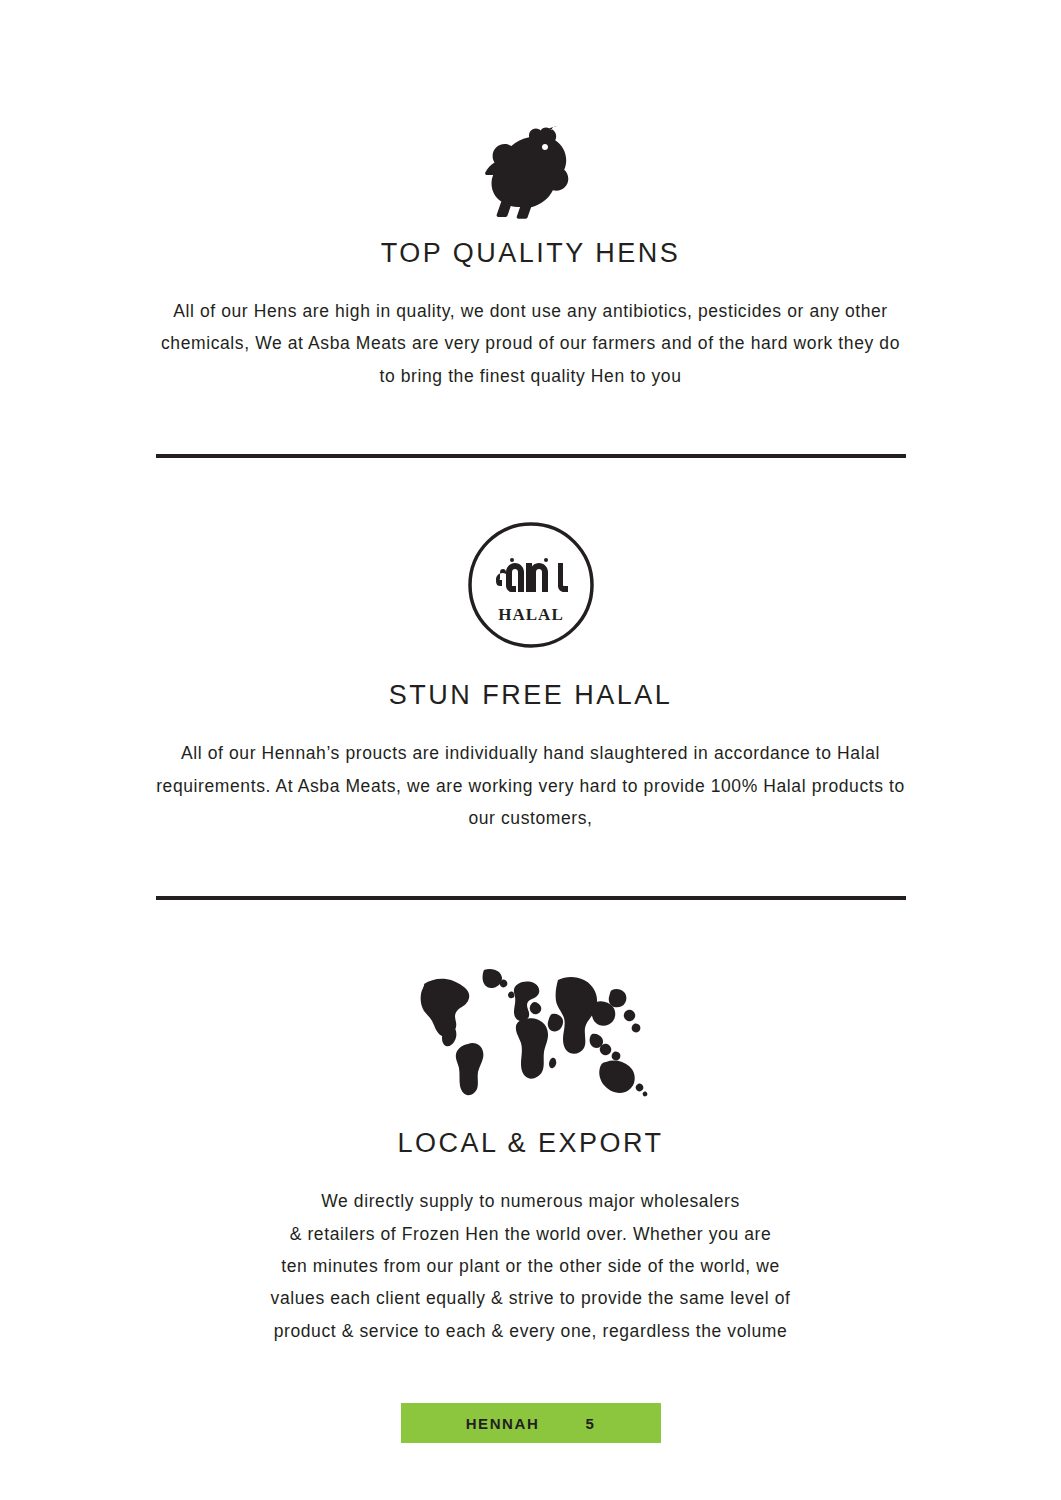Top Quality Hens
All of our Hens are high in quality, we dont use any antibiotics, pesticides or any other chemicals, We at Asba Meats are very proud of our farmers and of the hard work they do to bring the finest quality Hen to you
HALAL
Stun Free Halal
All of our Hennah’s proucts are individually hand slaughtered in accordance to Halal requirements. At Asba Meats, we are working very hard to provide 100% Halal products to our customers,
Local & Export
We directly supply to numerous major wholesalers
& retailers of Frozen Hen the world over. Whether you are
ten minutes from our plant or the other side of the world, we
values each client equally & strive to provide the same level of
product & service to each & every one, regardless the volume
Hennah 5